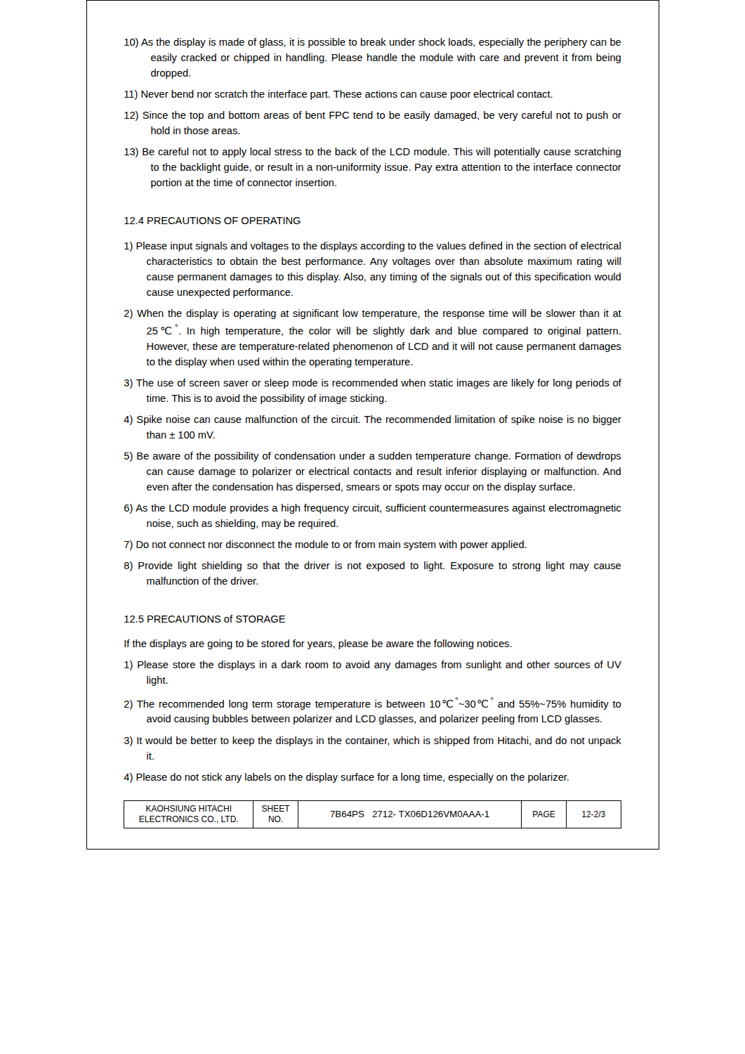10) As the display is made of glass, it is possible to break under shock loads, especially the periphery can be easily cracked or chipped in handling. Please handle the module with care and prevent it from being dropped.
11) Never bend nor scratch the interface part. These actions can cause poor electrical contact.
12) Since the top and bottom areas of bent FPC tend to be easily damaged, be very careful not to push or hold in those areas.
13) Be careful not to apply local stress to the back of the LCD module. This will potentially cause scratching to the backlight guide, or result in a non-uniformity issue. Pay extra attention to the interface connector portion at the time of connector insertion.
12.4 PRECAUTIONS OF OPERATING
1) Please input signals and voltages to the displays according to the values defined in the section of electrical characteristics to obtain the best performance. Any voltages over than absolute maximum rating will cause permanent damages to this display. Also, any timing of the signals out of this specification would cause unexpected performance.
2) When the display is operating at significant low temperature, the response time will be slower than it at 25℃°. In high temperature, the color will be slightly dark and blue compared to original pattern. However, these are temperature-related phenomenon of LCD and it will not cause permanent damages to the display when used within the operating temperature.
3) The use of screen saver or sleep mode is recommended when static images are likely for long periods of time. This is to avoid the possibility of image sticking.
4) Spike noise can cause malfunction of the circuit. The recommended limitation of spike noise is no bigger than ± 100 mV.
5) Be aware of the possibility of condensation under a sudden temperature change. Formation of dewdrops can cause damage to polarizer or electrical contacts and result inferior displaying or malfunction. And even after the condensation has dispersed, smears or spots may occur on the display surface.
6) As the LCD module provides a high frequency circuit, sufficient countermeasures against electromagnetic noise, such as shielding, may be required.
7) Do not connect nor disconnect the module to or from main system with power applied.
8) Provide light shielding so that the driver is not exposed to light. Exposure to strong light may cause malfunction of the driver.
12.5 PRECAUTIONS of STORAGE
If the displays are going to be stored for years, please be aware the following notices.
1) Please store the displays in a dark room to avoid any damages from sunlight and other sources of UV light.
2) The recommended long term storage temperature is between 10℃°~30℃° and 55%~75% humidity to avoid causing bubbles between polarizer and LCD glasses, and polarizer peeling from LCD glasses.
3) It would be better to keep the displays in the container, which is shipped from Hitachi, and do not unpack it.
4) Please do not stick any labels on the display surface for a long time, especially on the polarizer.
| KAOHSIUNG HITACHI ELECTRONICS CO., LTD. | SHEET NO. | 7B64PS 2712- TX06D126VM0AAA-1 | PAGE | 12-2/3 |